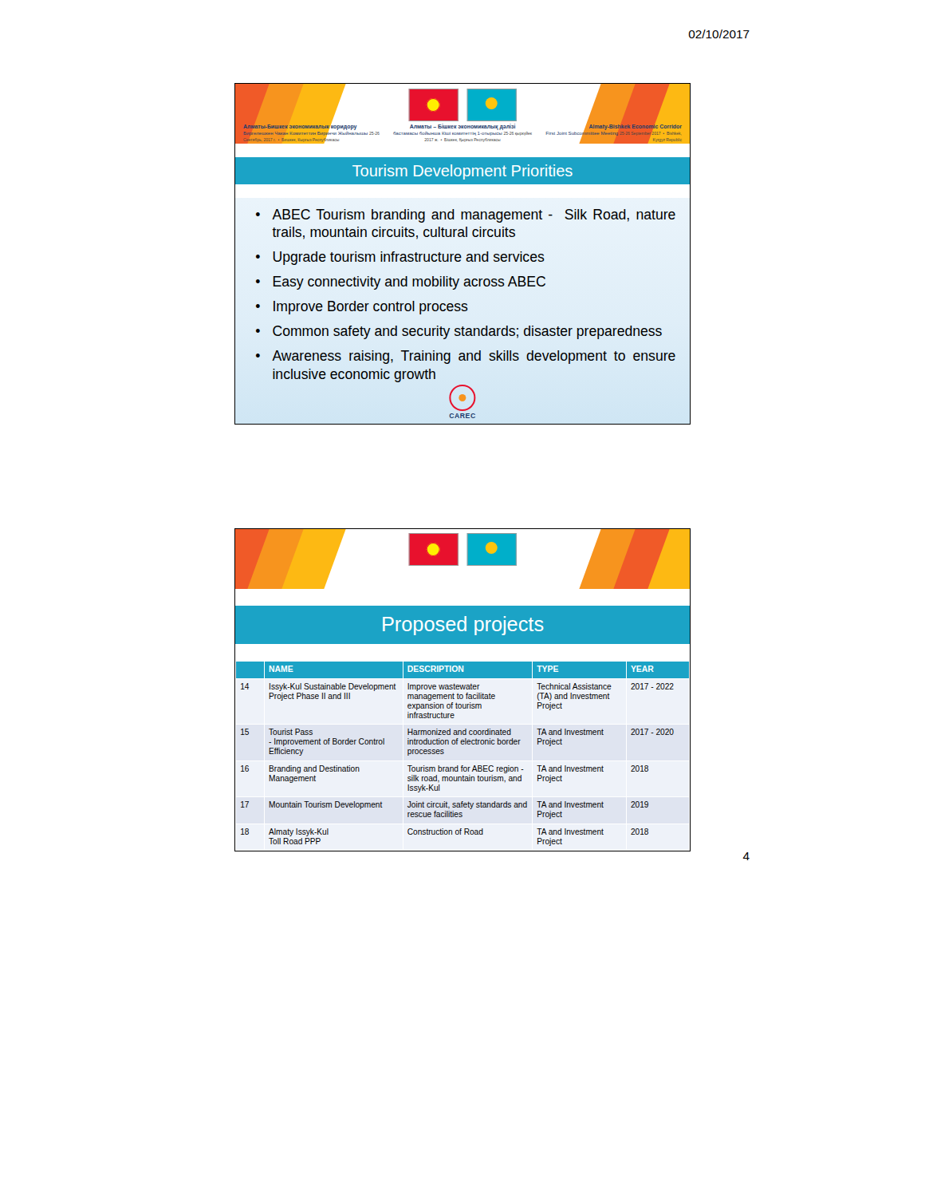02/10/2017
Алматы-Бишкек экономикалык коридору Биргелешкен Чакан Комитеттин Биринчи Жыйналышы 25-26 Сентябрь, 2017 г. • Бишкек, Кыргыз Республикасы
Алматы – Бішкек экономикалық дәлізі бастамасы бойынша Кіші комитеттің 1-отырысы 25-26 қыркүйек 2017 ж. • Бішкек, Қырғыз Республикасы
Almaty-Bishkek Economic Corridor First Joint Subcommittee Meeting 25-26 September 2017 • Bishkek, Kyrgyz Republic
Tourism Development Priorities
ABEC Tourism branding and management - Silk Road, nature trails, mountain circuits, cultural circuits
Upgrade tourism infrastructure and services
Easy connectivity and mobility across ABEC
Improve Border control process
Common safety and security standards; disaster preparedness
Awareness raising, Training and skills development to ensure inclusive economic growth
CAREC
Proposed projects
| | NAME | DESCRIPTION | TYPE | YEAR |
| --- | --- | --- | --- | --- |
| 14 | Issyk-Kul Sustainable Development Project Phase II and III | Improve wastewater management to facilitate expansion of tourism infrastructure | Technical Assistance (TA) and Investment Project | 2017 - 2022 |
| 15 | Tourist Pass - Improvement of Border Control Efficiency | Harmonized and coordinated introduction of electronic border processes | TA and Investment Project | 2017 - 2020 |
| 16 | Branding and Destination Management | Tourism brand for ABEC region - silk road, mountain tourism, and Issyk-Kul | TA and Investment Project | 2018 |
| 17 | Mountain Tourism Development | Joint circuit, safety standards and rescue facilities | TA and Investment Project | 2019 |
| 18 | Almaty Issyk-Kul Toll Road PPP | Construction of Road | TA and Investment Project | 2018 |
4